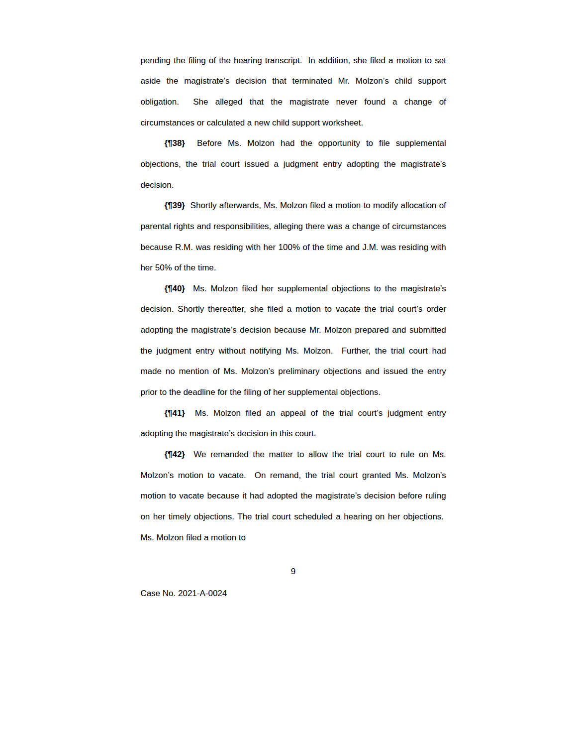pending the filing of the hearing transcript. In addition, she filed a motion to set aside the magistrate’s decision that terminated Mr. Molzon’s child support obligation. She alleged that the magistrate never found a change of circumstances or calculated a new child support worksheet.
{¶38} Before Ms. Molzon had the opportunity to file supplemental objections, the trial court issued a judgment entry adopting the magistrate’s decision.
{¶39} Shortly afterwards, Ms. Molzon filed a motion to modify allocation of parental rights and responsibilities, alleging there was a change of circumstances because R.M. was residing with her 100% of the time and J.M. was residing with her 50% of the time.
{¶40} Ms. Molzon filed her supplemental objections to the magistrate’s decision. Shortly thereafter, she filed a motion to vacate the trial court’s order adopting the magistrate’s decision because Mr. Molzon prepared and submitted the judgment entry without notifying Ms. Molzon. Further, the trial court had made no mention of Ms. Molzon’s preliminary objections and issued the entry prior to the deadline for the filing of her supplemental objections.
{¶41} Ms. Molzon filed an appeal of the trial court’s judgment entry adopting the magistrate’s decision in this court.
{¶42} We remanded the matter to allow the trial court to rule on Ms. Molzon’s motion to vacate. On remand, the trial court granted Ms. Molzon’s motion to vacate because it had adopted the magistrate’s decision before ruling on her timely objections. The trial court scheduled a hearing on her objections. Ms. Molzon filed a motion to
9
Case No. 2021-A-0024